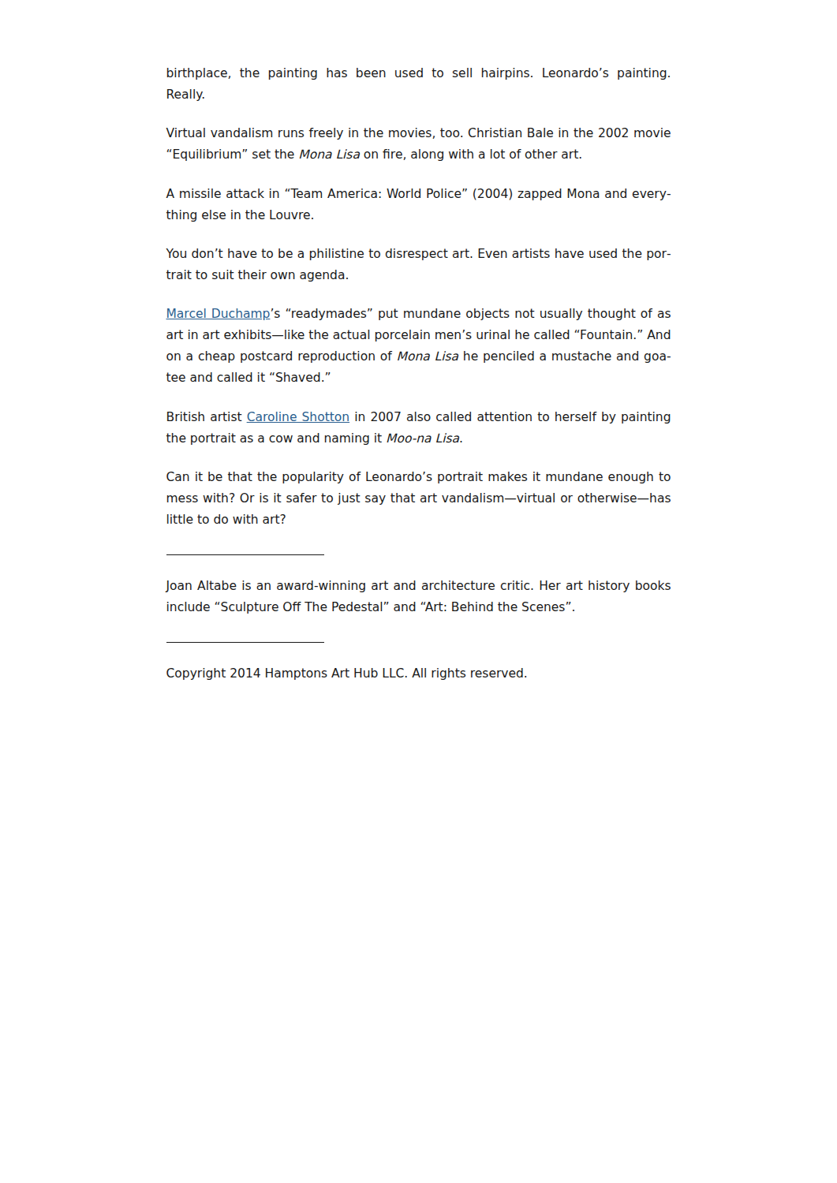birthplace, the painting has been used to sell hairpins. Leonardo’s painting. Really.
Virtual vandalism runs freely in the movies, too. Christian Bale in the 2002 movie “Equilibrium” set the Mona Lisa on fire, along with a lot of other art.
A missile attack in “Team America: World Police” (2004) zapped Mona and everything else in the Louvre.
You don’t have to be a philistine to disrespect art. Even artists have used the portrait to suit their own agenda.
Marcel Duchamp’s “readymades” put mundane objects not usually thought of as art in art exhibits—like the actual porcelain men’s urinal he called “Fountain.” And on a cheap postcard reproduction of Mona Lisa he penciled a mustache and goatee and called it “Shaved.”
British artist Caroline Shotton in 2007 also called attention to herself by painting the portrait as a cow and naming it Moo-na Lisa.
Can it be that the popularity of Leonardo’s portrait makes it mundane enough to mess with? Or is it safer to just say that art vandalism—virtual or otherwise—has little to do with art?
Joan Altabe is an award-winning art and architecture critic. Her art history books include “Sculpture Off The Pedestal” and “Art: Behind the Scenes”.
Copyright 2014 Hamptons Art Hub LLC. All rights reserved.